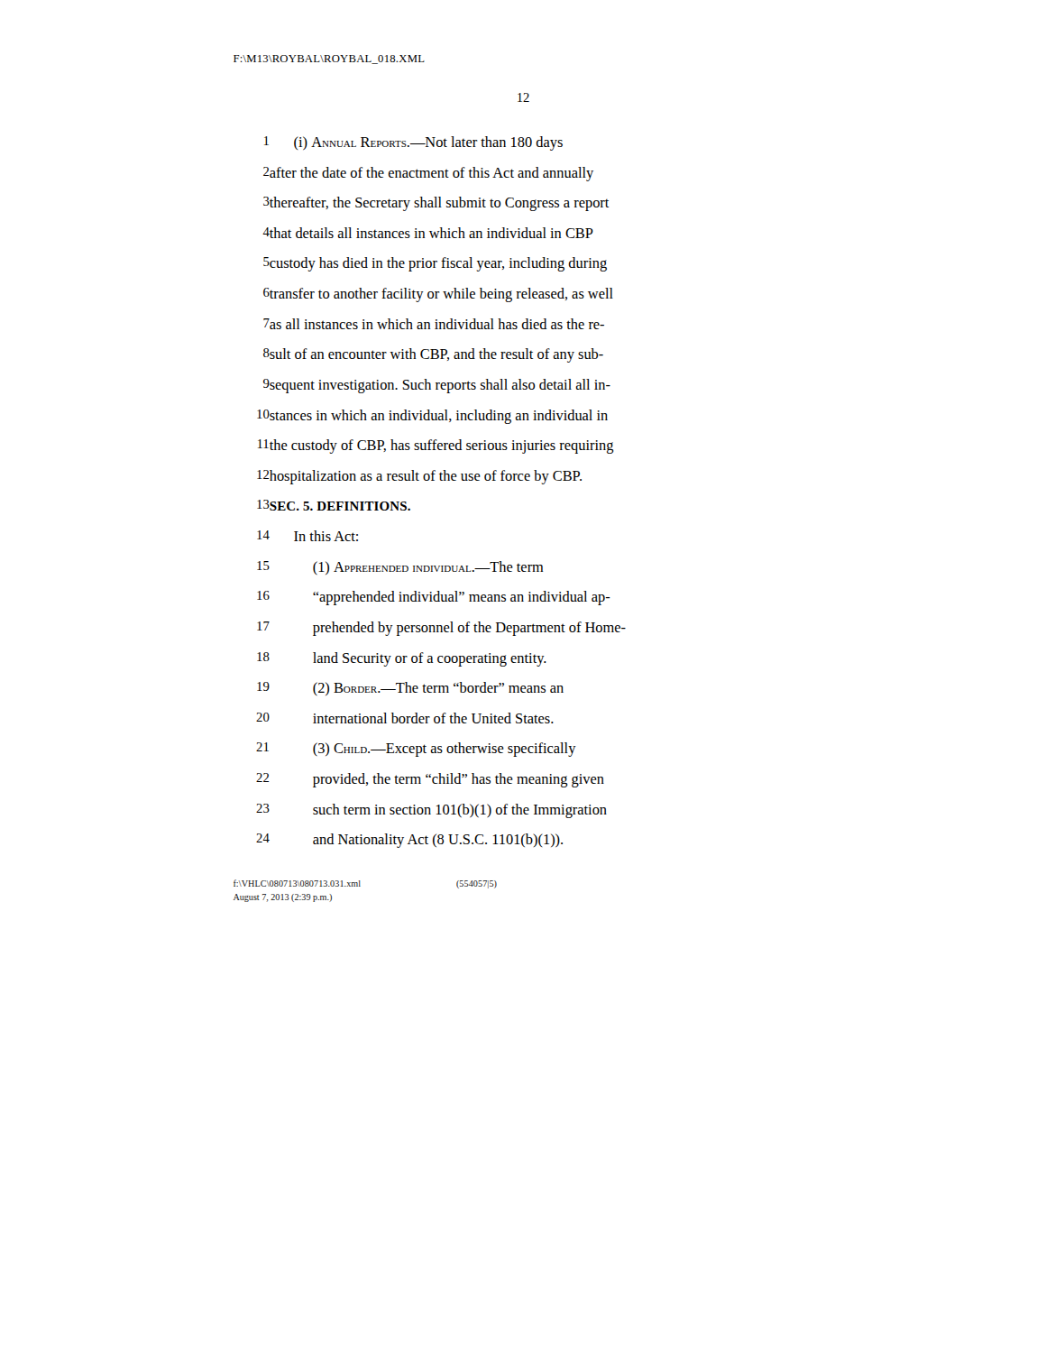F:\M13\ROYBAL\ROYBAL_018.XML
12
| 1 | (i) Annual Reports. —Not later than 180 days |
| 2 | after the date of the enactment of this Act and annually |
| 3 | thereafter, the Secretary shall submit to Congress a report |
| 4 | that details all instances in which an individual in CBP |
| 5 | custody has died in the prior fiscal year, including during |
| 6 | transfer to another facility or while being released, as well |
| 7 | as all instances in which an individual has died as the re- |
| 8 | sult of an encounter with CBP, and the result of any sub- |
| 9 | sequent investigation. Such reports shall also detail all in- |
| 10 | stances in which an individual, including an individual in |
| 11 | the custody of CBP, has suffered serious injuries requiring |
| 12 | hospitalization as a result of the use of force by CBP. |
| 13 | SEC. 5. DEFINITIONS. |
| 14 | In this Act: |
| 15 | (1) Apprehended individual. —The term |
| 16 | “apprehended individual” means an individual ap- |
| 17 | prehended by personnel of the Department of Home- |
| 18 | land Security or of a cooperating entity. |
| 19 | (2) Border. —The term “border” means an |
| 20 | international border of the United States. |
| 21 | (3) Child. —Except as otherwise specifically |
| 22 | provided, the term “child” has the meaning given |
| 23 | such term in section 101(b)(1) of the Immigration |
| 24 | and Nationality Act (8 U.S.C. 1101(b)(1)). |
f:\VHLC\080713\080713.031.xml (554057|5)
August 7, 2013 (2:39 p.m.)